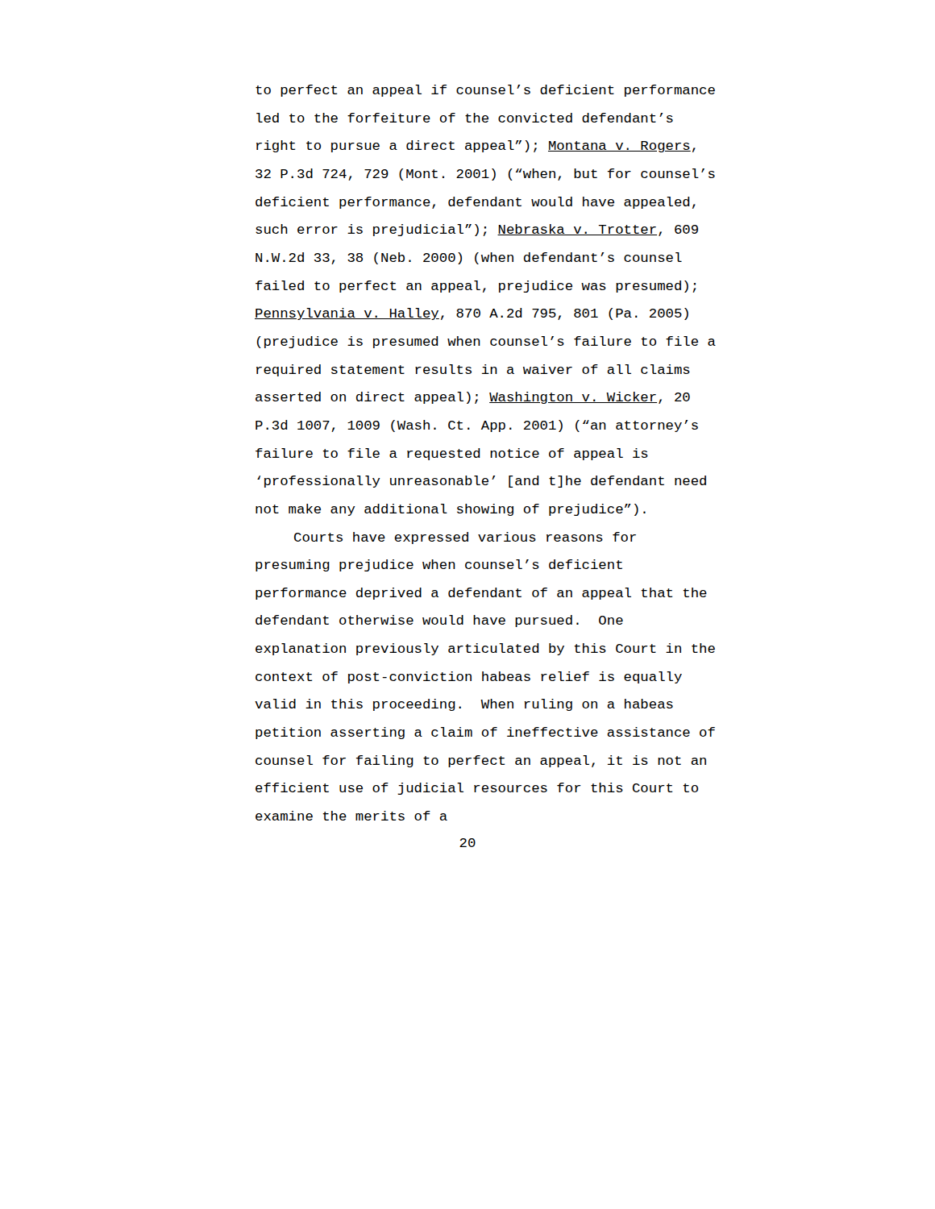to perfect an appeal if counsel’s deficient performance led to the forfeiture of the convicted defendant’s right to pursue a direct appeal”); Montana v. Rogers, 32 P.3d 724, 729 (Mont. 2001) (“when, but for counsel’s deficient performance, defendant would have appealed, such error is prejudicial”); Nebraska v. Trotter, 609 N.W.2d 33, 38 (Neb. 2000) (when defendant’s counsel failed to perfect an appeal, prejudice was presumed); Pennsylvania v. Halley, 870 A.2d 795, 801 (Pa. 2005) (prejudice is presumed when counsel’s failure to file a required statement results in a waiver of all claims asserted on direct appeal); Washington v. Wicker, 20 P.3d 1007, 1009 (Wash. Ct. App. 2001) (“an attorney’s failure to file a requested notice of appeal is ‘professionally unreasonable’ [and t]he defendant need not make any additional showing of prejudice”).
Courts have expressed various reasons for presuming prejudice when counsel’s deficient performance deprived a defendant of an appeal that the defendant otherwise would have pursued. One explanation previously articulated by this Court in the context of post-conviction habeas relief is equally valid in this proceeding. When ruling on a habeas petition asserting a claim of ineffective assistance of counsel for failing to perfect an appeal, it is not an efficient use of judicial resources for this Court to examine the merits of a
20